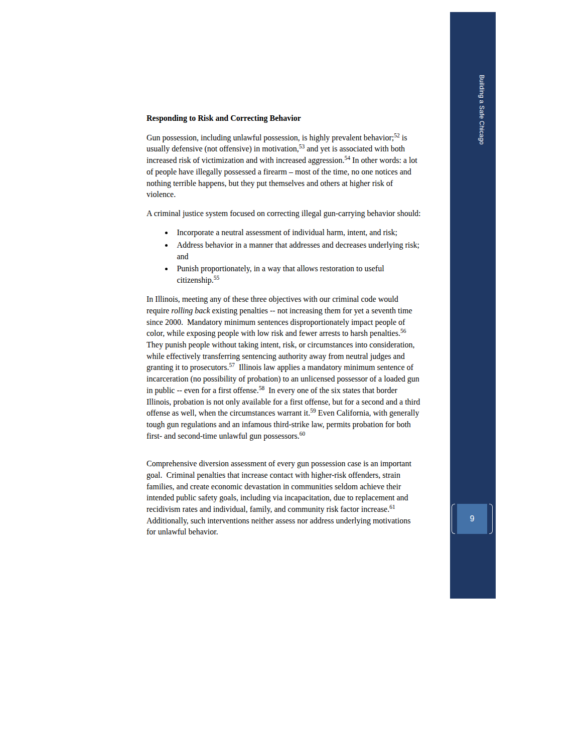Building a Safe Chicago
9
Responding to Risk and Correcting Behavior
Gun possession, including unlawful possession, is highly prevalent behavior;52 is usually defensive (not offensive) in motivation,53 and yet is associated with both increased risk of victimization and with increased aggression.54 In other words: a lot of people have illegally possessed a firearm – most of the time, no one notices and nothing terrible happens, but they put themselves and others at higher risk of violence.
A criminal justice system focused on correcting illegal gun-carrying behavior should:
Incorporate a neutral assessment of individual harm, intent, and risk;
Address behavior in a manner that addresses and decreases underlying risk; and
Punish proportionately, in a way that allows restoration to useful citizenship.55
In Illinois, meeting any of these three objectives with our criminal code would require rolling back existing penalties -- not increasing them for yet a seventh time since 2000. Mandatory minimum sentences disproportionately impact people of color, while exposing people with low risk and fewer arrests to harsh penalties.56 They punish people without taking intent, risk, or circumstances into consideration, while effectively transferring sentencing authority away from neutral judges and granting it to prosecutors.57 Illinois law applies a mandatory minimum sentence of incarceration (no possibility of probation) to an unlicensed possessor of a loaded gun in public -- even for a first offense.58 In every one of the six states that border Illinois, probation is not only available for a first offense, but for a second and a third offense as well, when the circumstances warrant it.59 Even California, with generally tough gun regulations and an infamous third-strike law, permits probation for both first- and second-time unlawful gun possessors.60
Comprehensive diversion assessment of every gun possession case is an important goal. Criminal penalties that increase contact with higher-risk offenders, strain families, and create economic devastation in communities seldom achieve their intended public safety goals, including via incapacitation, due to replacement and recidivism rates and individual, family, and community risk factor increase.61 Additionally, such interventions neither assess nor address underlying motivations for unlawful behavior.